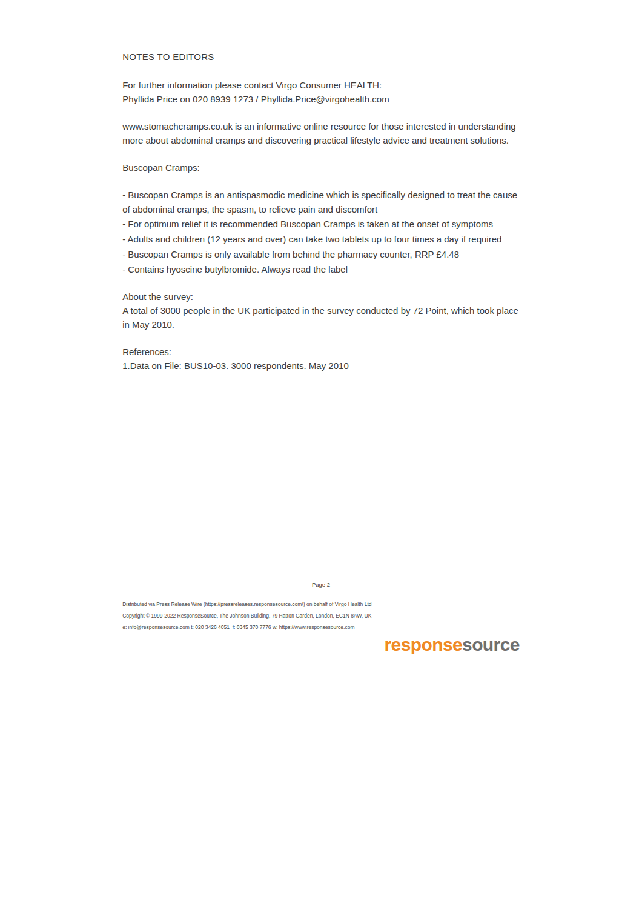NOTES TO EDITORS
For further information please contact Virgo Consumer HEALTH:
Phyllida Price on 020 8939 1273 / Phyllida.Price@virgohealth.com
www.stomachcramps.co.uk is an informative online resource for those interested in understanding more about abdominal cramps and discovering practical lifestyle advice and treatment solutions.
Buscopan Cramps:
- Buscopan Cramps is an antispasmodic medicine which is specifically designed to treat the cause of abdominal cramps, the spasm, to relieve pain and discomfort
- For optimum relief it is recommended Buscopan Cramps is taken at the onset of symptoms
- Adults and children (12 years and over) can take two tablets up to four times a day if required
- Buscopan Cramps is only available from behind the pharmacy counter, RRP £4.48
- Contains hyoscine butylbromide. Always read the label
About the survey:
A total of 3000 people in the UK participated in the survey conducted by 72 Point, which took place in May 2010.
References:
1.Data on File: BUS10-03. 3000 respondents. May 2010
Page 2
Distributed via Press Release Wire (https://pressreleases.responsesource.com/) on behalf of Virgo Health Ltd
Copyright © 1999-2022 ResponseSource, The Johnson Building, 79 Hatton Garden, London, EC1N 8AW, UK
e: info@responsesource.com t: 020 3426 4051 f: 0345 370 7776 w: https://www.responsesource.com
response source